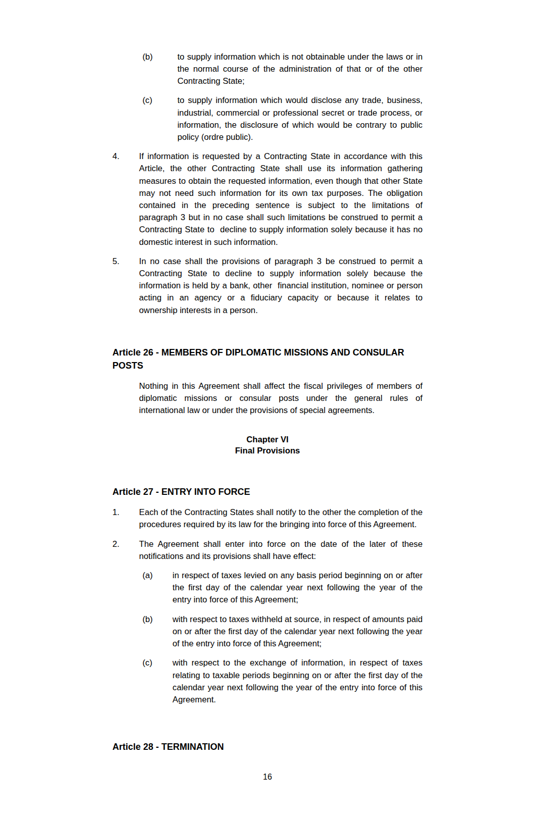(b) to supply information which is not obtainable under the laws or in the normal course of the administration of that or of the other Contracting State;
(c) to supply information which would disclose any trade, business, industrial, commercial or professional secret or trade process, or information, the disclosure of which would be contrary to public policy (ordre public).
4. If information is requested by a Contracting State in accordance with this Article, the other Contracting State shall use its information gathering measures to obtain the requested information, even though that other State may not need such information for its own tax purposes. The obligation contained in the preceding sentence is subject to the limitations of paragraph 3 but in no case shall such limitations be construed to permit a Contracting State to decline to supply information solely because it has no domestic interest in such information.
5. In no case shall the provisions of paragraph 3 be construed to permit a Contracting State to decline to supply information solely because the information is held by a bank, other financial institution, nominee or person acting in an agency or a fiduciary capacity or because it relates to ownership interests in a person.
Article 26 - MEMBERS OF DIPLOMATIC MISSIONS AND CONSULAR POSTS
Nothing in this Agreement shall affect the fiscal privileges of members of diplomatic missions or consular posts under the general rules of international law or under the provisions of special agreements.
Chapter VI Final Provisions
Article 27 - ENTRY INTO FORCE
1. Each of the Contracting States shall notify to the other the completion of the procedures required by its law for the bringing into force of this Agreement.
2. The Agreement shall enter into force on the date of the later of these notifications and its provisions shall have effect:
(a) in respect of taxes levied on any basis period beginning on or after the first day of the calendar year next following the year of the entry into force of this Agreement;
(b) with respect to taxes withheld at source, in respect of amounts paid on or after the first day of the calendar year next following the year of the entry into force of this Agreement;
(c) with respect to the exchange of information, in respect of taxes relating to taxable periods beginning on or after the first day of the calendar year next following the year of the entry into force of this Agreement.
Article 28 - TERMINATION
16